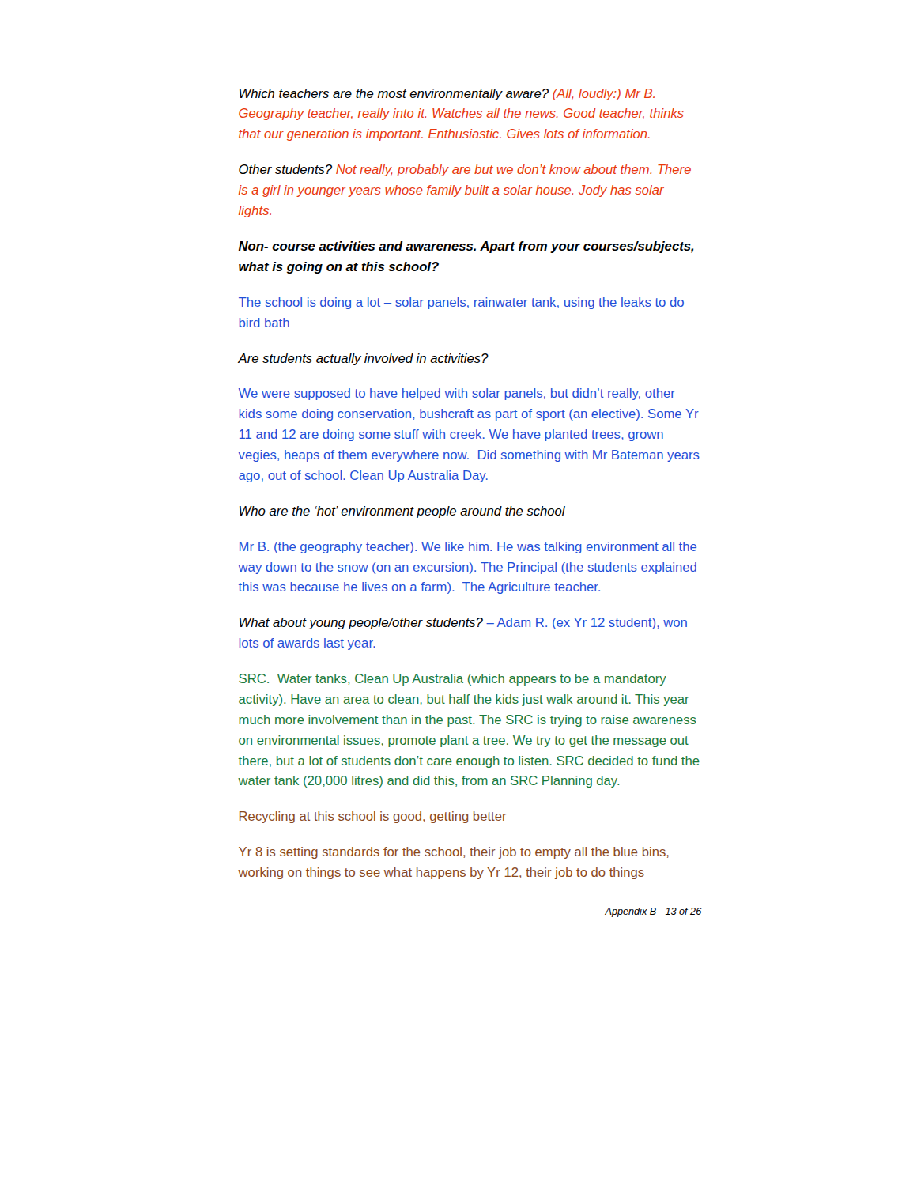Which teachers are the most environmentally aware? (All, loudly:) Mr B. Geography teacher, really into it. Watches all the news. Good teacher, thinks that our generation is important. Enthusiastic. Gives lots of information.
Other students? Not really, probably are but we don’t know about them. There is a girl in younger years whose family built a solar house. Jody has solar lights.
Non- course activities and awareness. Apart from your courses/subjects, what is going on at this school?
The school is doing a lot – solar panels, rainwater tank, using the leaks to do bird bath
Are students actually involved in activities?
We were supposed to have helped with solar panels, but didn’t really, other kids some doing conservation, bushcraft as part of sport (an elective). Some Yr 11 and 12 are doing some stuff with creek. We have planted trees, grown vegies, heaps of them everywhere now. Did something with Mr Bateman years ago, out of school. Clean Up Australia Day.
Who are the ‘hot’ environment people around the school
Mr B. (the geography teacher). We like him. He was talking environment all the way down to the snow (on an excursion). The Principal (the students explained this was because he lives on a farm). The Agriculture teacher.
What about young people/other students? – Adam R. (ex Yr 12 student), won lots of awards last year.
SRC. Water tanks, Clean Up Australia (which appears to be a mandatory activity). Have an area to clean, but half the kids just walk around it. This year much more involvement than in the past. The SRC is trying to raise awareness on environmental issues, promote plant a tree. We try to get the message out there, but a lot of students don’t care enough to listen. SRC decided to fund the water tank (20,000 litres) and did this, from an SRC Planning day.
Recycling at this school is good, getting better
Yr 8 is setting standards for the school, their job to empty all the blue bins, working on things to see what happens by Yr 12, their job to do things
Appendix B - 13 of 26